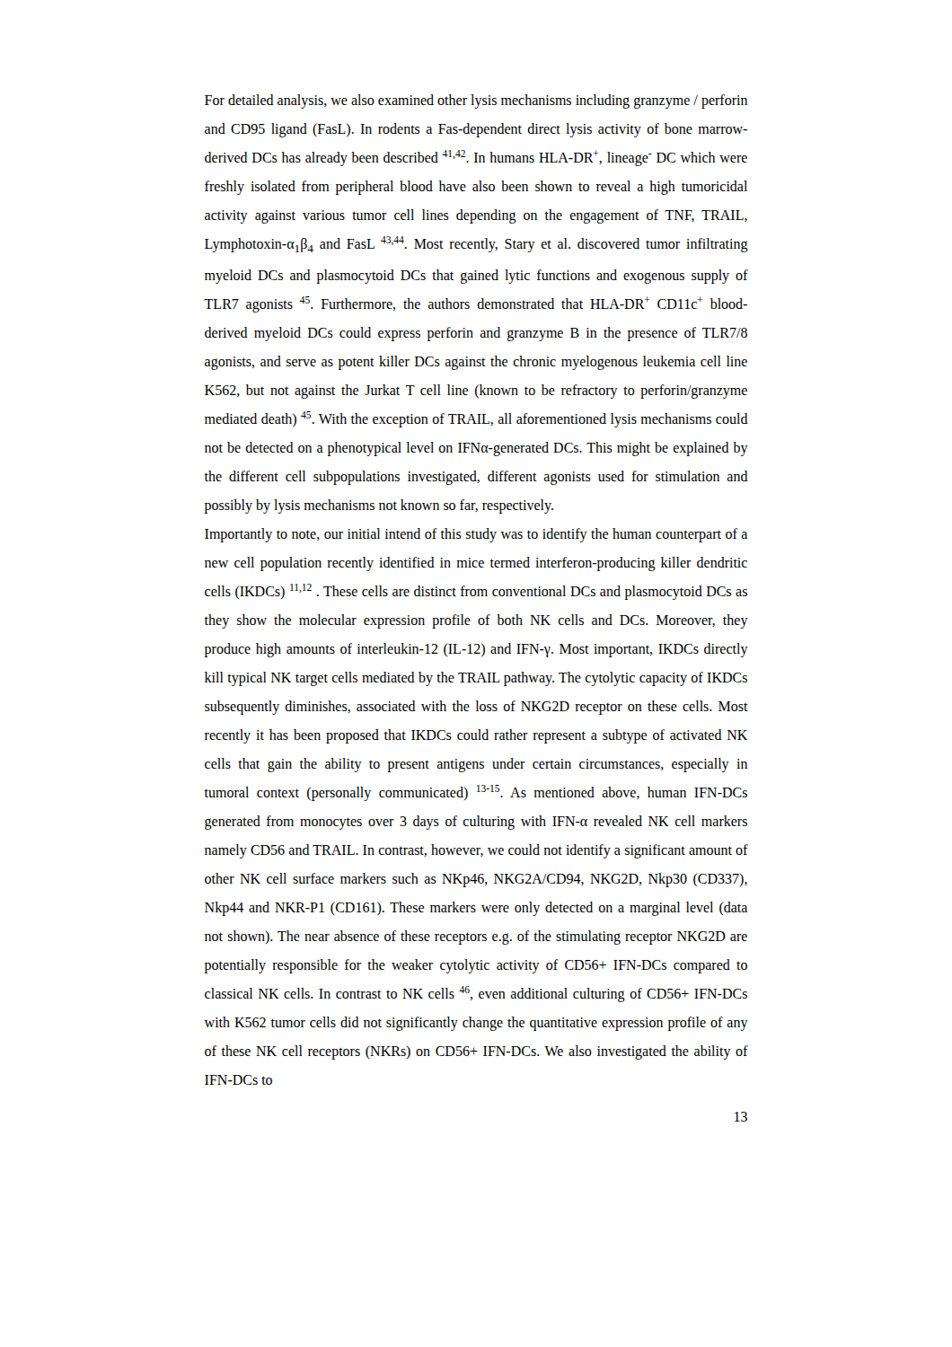For detailed analysis, we also examined other lysis mechanisms including granzyme / perforin and CD95 ligand (FasL). In rodents a Fas-dependent direct lysis activity of bone marrow-derived DCs has already been described 41,42. In humans HLA-DR+, lineage- DC which were freshly isolated from peripheral blood have also been shown to reveal a high tumoricidal activity against various tumor cell lines depending on the engagement of TNF, TRAIL, Lymphotoxin-α1β4 and FasL 43,44. Most recently, Stary et al. discovered tumor infiltrating myeloid DCs and plasmocytoid DCs that gained lytic functions and exogenous supply of TLR7 agonists 45. Furthermore, the authors demonstrated that HLA-DR+ CD11c+ blood-derived myeloid DCs could express perforin and granzyme B in the presence of TLR7/8 agonists, and serve as potent killer DCs against the chronic myelogenous leukemia cell line K562, but not against the Jurkat T cell line (known to be refractory to perforin/granzyme mediated death) 45. With the exception of TRAIL, all aforementioned lysis mechanisms could not be detected on a phenotypical level on IFNα-generated DCs. This might be explained by the different cell subpopulations investigated, different agonists used for stimulation and possibly by lysis mechanisms not known so far, respectively.
Importantly to note, our initial intend of this study was to identify the human counterpart of a new cell population recently identified in mice termed interferon-producing killer dendritic cells (IKDCs) 11,12 . These cells are distinct from conventional DCs and plasmocytoid DCs as they show the molecular expression profile of both NK cells and DCs. Moreover, they produce high amounts of interleukin-12 (IL-12) and IFN-γ. Most important, IKDCs directly kill typical NK target cells mediated by the TRAIL pathway. The cytolytic capacity of IKDCs subsequently diminishes, associated with the loss of NKG2D receptor on these cells. Most recently it has been proposed that IKDCs could rather represent a subtype of activated NK cells that gain the ability to present antigens under certain circumstances, especially in tumoral context (personally communicated) 13-15. As mentioned above, human IFN-DCs generated from monocytes over 3 days of culturing with IFN-α revealed NK cell markers namely CD56 and TRAIL. In contrast, however, we could not identify a significant amount of other NK cell surface markers such as NKp46, NKG2A/CD94, NKG2D, Nkp30 (CD337), Nkp44 and NKR-P1 (CD161). These markers were only detected on a marginal level (data not shown). The near absence of these receptors e.g. of the stimulating receptor NKG2D are potentially responsible for the weaker cytolytic activity of CD56+ IFN-DCs compared to classical NK cells. In contrast to NK cells 46, even additional culturing of CD56+ IFN-DCs with K562 tumor cells did not significantly change the quantitative expression profile of any of these NK cell receptors (NKRs) on CD56+ IFN-DCs. We also investigated the ability of IFN-DCs to
13